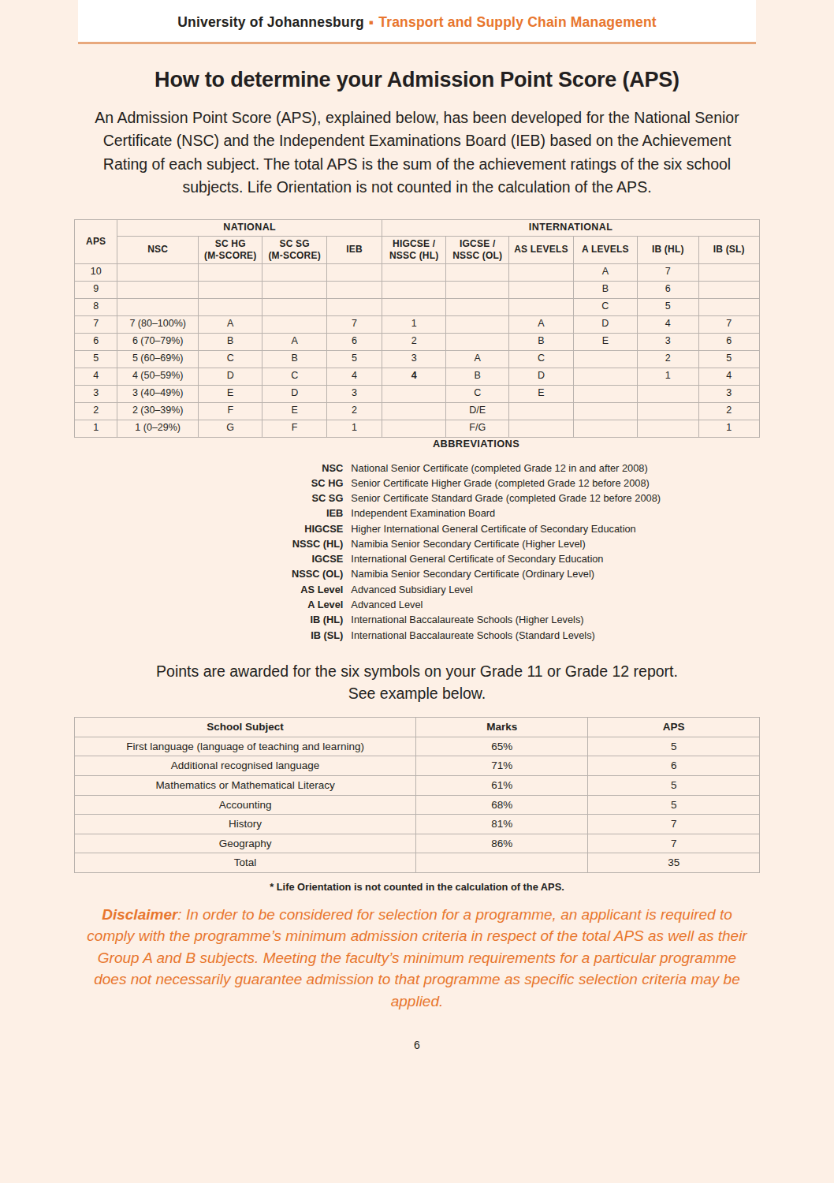University of Johannesburg▪Transport and Supply Chain Management
How to determine your Admission Point Score (APS)
An Admission Point Score (APS), explained below, has been developed for the National Senior Certificate (NSC) and the Independent Examinations Board (IEB) based on the Achievement Rating of each subject. The total APS is the sum of the achievement ratings of the six school subjects. Life Orientation is not counted in the calculation of the APS.
| APS | NATIONAL | INTERNATIONAL |
| --- | --- | --- |
| NSC | SC HG (M-SCORE) | SC SG (M-SCORE) | IEB | HIGCSE / NSSC (HL) | IGCSE / NSSC (OL) | AS LEVELS | A LEVELS | IB (HL) | IB (SL) |
| 10 | | | | | | | | A | 7 | |
| 9 | | | | | | | | B | 6 | |
| 8 | | | | | | | | C | 5 | |
| 7 | 7 (80–100%) | A | | 7 | 1 | | A | D | 4 | 7 |
| 6 | 6 (70–79%) | B | A | 6 | 2 | | B | E | 3 | 6 |
| 5 | 5 (60–69%) | C | B | 5 | 3 | A | C | | 2 | 5 |
| 4 | 4 (50–59%) | D | C | 4 | 4 | B | D | | 1 | 4 |
| 3 | 3 (40–49%) | E | D | 3 | | C | E | | | 3 |
| 2 | 2 (30–39%) | F | E | 2 | | D/E | | | | 2 |
| 1 | 1 (0–29%) | G | F | 1 | | F/G | | | | 1 |
ABBREVIATIONS
| NSC | National Senior Certificate (completed Grade 12 in and after 2008) |
| SC HG | Senior Certificate Higher Grade (completed Grade 12 before 2008) |
| SC SG | Senior Certificate Standard Grade (completed Grade 12 before 2008) |
| IEB | Independent Examination Board |
| HIGCSE | Higher International General Certificate of Secondary Education |
| NSSC (HL) | Namibia Senior Secondary Certificate (Higher Level) |
| IGCSE | International General Certificate of Secondary Education |
| NSSC (OL) | Namibia Senior Secondary Certificate (Ordinary Level) |
| AS Level | Advanced Subsidiary Level |
| A Level | Advanced Level |
| IB (HL) | International Baccalaureate Schools (Higher Levels) |
| IB (SL) | International Baccalaureate Schools (Standard Levels) |
Points are awarded for the six symbols on your Grade 11 or Grade 12 report.
See example below.
| School Subject | Marks | APS |
| --- | --- | --- |
| First language (language of teaching and learning) | 65% | 5 |
| Additional recognised language | 71% | 6 |
| Mathematics or Mathematical Literacy | 61% | 5 |
| Accounting | 68% | 5 |
| History | 81% | 7 |
| Geography | 86% | 7 |
| Total | | 35 |
* Life Orientation is not counted in the calculation of the APS.
Disclaimer: In order to be considered for selection for a programme, an applicant is required to comply with the programme’s minimum admission criteria in respect of the total APS as well as their Group A and B subjects. Meeting the faculty’s minimum requirements for a particular programme does not necessarily guarantee admission to that programme as specific selection criteria may be applied.
6